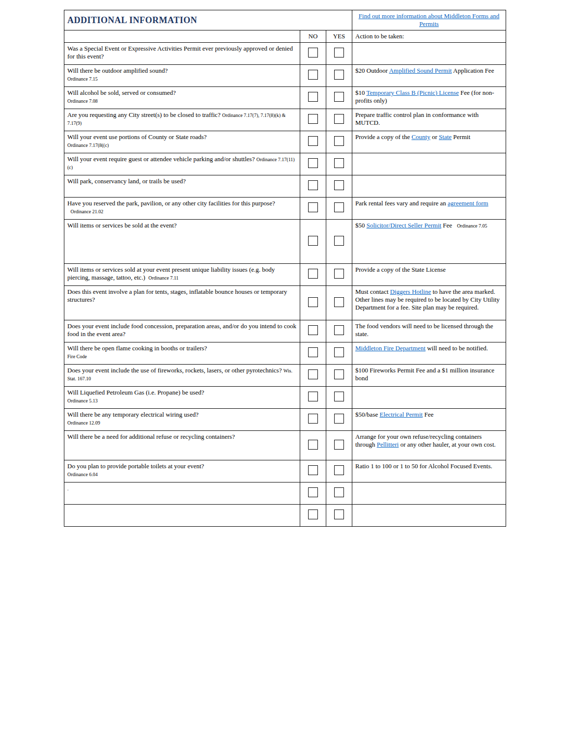| ADDITIONAL INFORMATION | Find out more information about Middleton Forms and Permits |
| | NO | YES | Action to be taken: |
| Was a Special Event or Expressive Activities Permit ever previously approved or denied for this event? | | | |
| Will there be outdoor amplified sound? Ordinance 7.15 | | | $20 Outdoor Amplified Sound Permit Application Fee |
| Will alcohol be sold, served or consumed? Ordinance 7.08 | | | $10 Temporary Class B (Picnic) License Fee (for non-profits only) |
| Are you requesting any City street(s) to be closed to traffic? Ordinance 7.17(7), 7.17(8)(k) & 7.17(9) | | | Prepare traffic control plan in conformance with MUTCD. |
| Will your event use portions of County or State roads? Ordinance 7.17(8((c) | | | Provide a copy of the County or State Permit |
| Will your event require guest or attendee vehicle parking and/or shuttles? Ordinance 7.17(11)(c) | | | |
| Will park, conservancy land, or trails be used? | | | |
| Have you reserved the park, pavilion, or any other city facilities for this purpose? Ordinance 21.02 | | | Park rental fees vary and require an agreement form |
| Will items or services be sold at the event? | | | $50 Solicitor/Direct Seller Permit Fee Ordinance 7.05 |
| Will items or services sold at your event present unique liability issues (e.g. body piercing, massage, tattoo, etc.) Ordinance 7.11 | | | Provide a copy of the State License |
| Does this event involve a plan for tents, stages, inflatable bounce houses or temporary structures? | | | Must contact Diggers Hotline to have the area marked. Other lines may be required to be located by City Utility Department for a fee. Site plan may be required. |
| Does your event include food concession, preparation areas, and/or do you intend to cook food in the event area? | | | The food vendors will need to be licensed through the state. |
| Will there be open flame cooking in booths or trailers? Fire Code | | | Middleton Fire Department will need to be notified. |
| Does your event include the use of fireworks, rockets, lasers, or other pyrotechnics? Wis. Stat. 167.10 | | | $100 Fireworks Permit Fee and a $1 million insurance bond |
| Will Liquefied Petroleum Gas (i.e. Propane) be used? Ordinance 5.13 | | | |
| Will there be any temporary electrical wiring used? Ordinance 12.09 | | | $50/base Electrical Permit Fee |
| Will there be a need for additional refuse or recycling containers? | | | Arrange for your own refuse/recycling containers through Pellitteri or any other hauler, at your own cost. |
| Do you plan to provide portable toilets at your event? Ordinance 6.04 | | | Ratio 1 to 100 or 1 to 50 for Alcohol Focused Events. |
| . | | | |